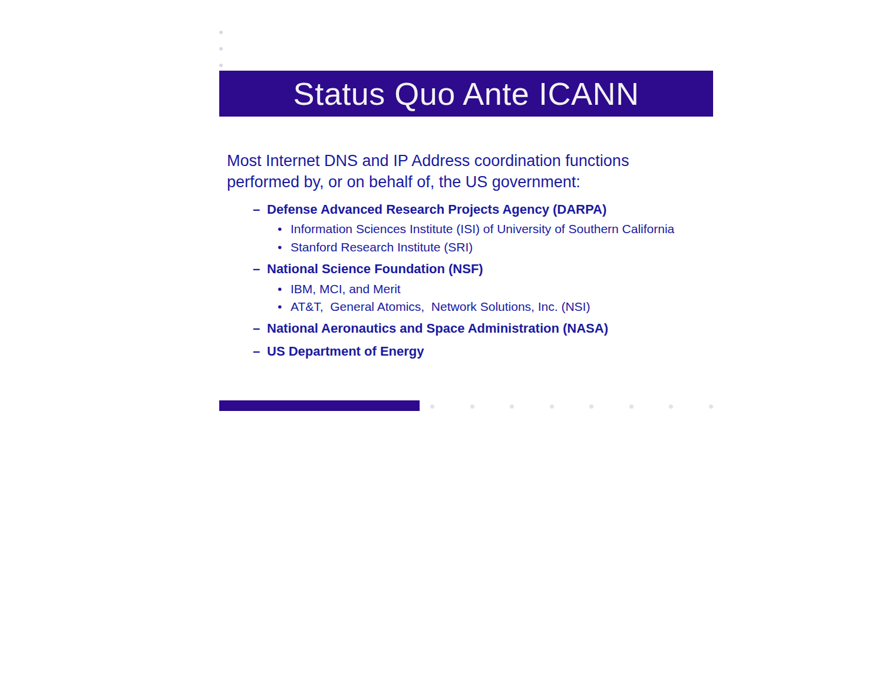Status Quo Ante ICANN
Most Internet DNS and IP Address coordination functions performed by, or on behalf of, the US government:
Defense Advanced Research Projects Agency (DARPA)
Information Sciences Institute (ISI) of University of Southern California
Stanford Research Institute (SRI)
National Science Foundation (NSF)
IBM, MCI, and Merit
AT&T, General Atomics, Network Solutions, Inc. (NSI)
National Aeronautics and Space Administration (NASA)
US Department of Energy